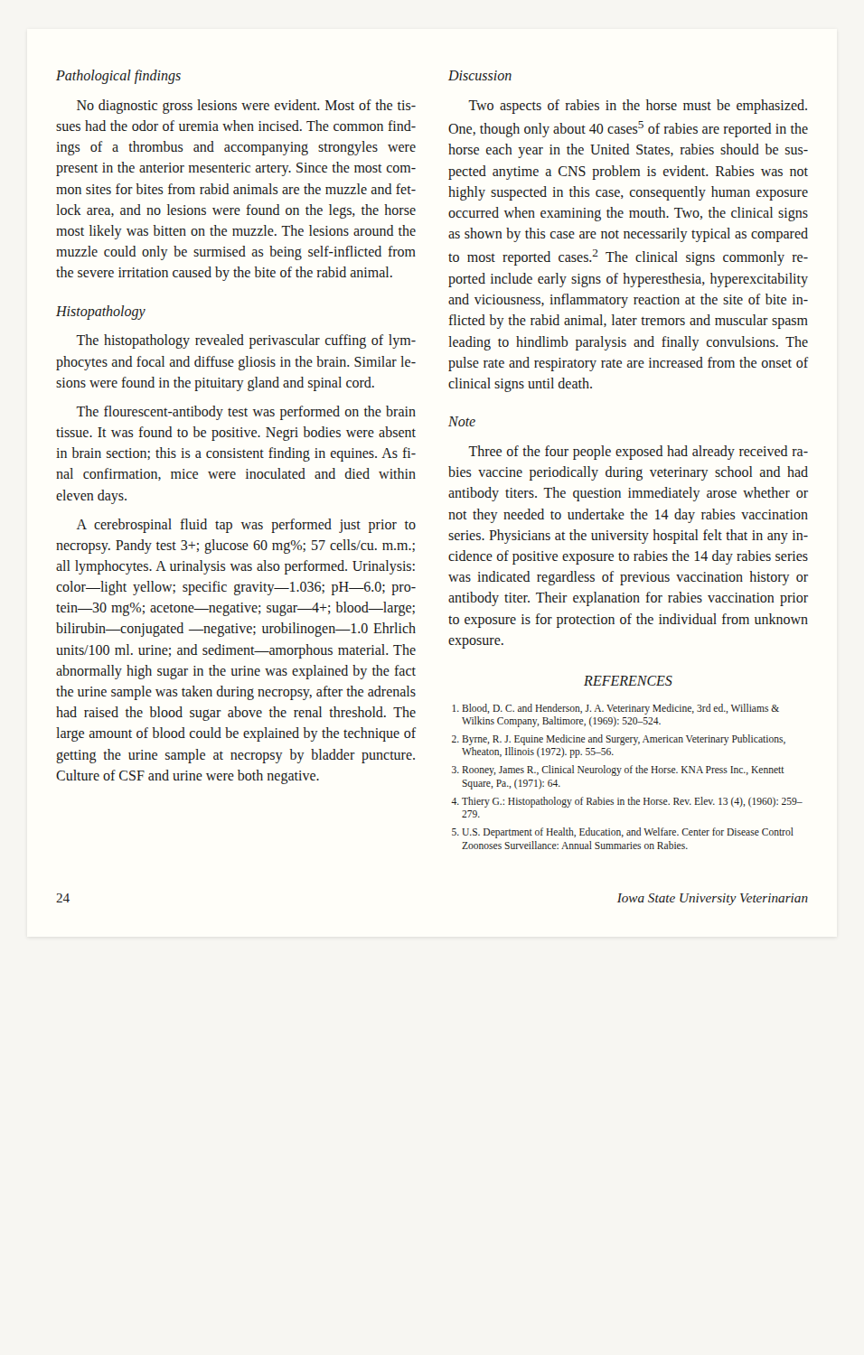Pathological findings
No diagnostic gross lesions were evident. Most of the tissues had the odor of uremia when incised. The common findings of a thrombus and accompanying strongyles were present in the anterior mesenteric artery. Since the most common sites for bites from rabid animals are the muzzle and fetlock area, and no lesions were found on the legs, the horse most likely was bitten on the muzzle. The lesions around the muzzle could only be surmised as being self-inflicted from the severe irritation caused by the bite of the rabid animal.
Histopathology
The histopathology revealed perivascular cuffing of lymphocytes and focal and diffuse gliosis in the brain. Similar lesions were found in the pituitary gland and spinal cord.
The flourescent-antibody test was performed on the brain tissue. It was found to be positive. Negri bodies were absent in brain section; this is a consistent finding in equines. As final confirmation, mice were inoculated and died within eleven days.
A cerebrospinal fluid tap was performed just prior to necropsy. Pandy test 3+; glucose 60 mg%; 57 cells/cu. m.m.; all lymphocytes. A urinalysis was also performed. Urinalysis: color—light yellow; specific gravity—1.036; pH—6.0; protein—30 mg%; acetone—negative; sugar—4+; blood—large; bilirubin—conjugated —negative; urobilinogen—1.0 Ehrlich units/100 ml. urine; and sediment—amorphous material. The abnormally high sugar in the urine was explained by the fact the urine sample was taken during necropsy, after the adrenals had raised the blood sugar above the renal threshold. The large amount of blood could be explained by the technique of getting the urine sample at necropsy by bladder puncture. Culture of CSF and urine were both negative.
Discussion
Two aspects of rabies in the horse must be emphasized. One, though only about 40 cases5 of rabies are reported in the horse each year in the United States, rabies should be suspected anytime a CNS problem is evident. Rabies was not highly suspected in this case, consequently human exposure occurred when examining the mouth. Two, the clinical signs as shown by this case are not necessarily typical as compared to most reported cases.2 The clinical signs commonly reported include early signs of hyperesthesia, hyperexcitability and viciousness, inflammatory reaction at the site of bite inflicted by the rabid animal, later tremors and muscular spasm leading to hindlimb paralysis and finally convulsions. The pulse rate and respiratory rate are increased from the onset of clinical signs until death.
Note
Three of the four people exposed had already received rabies vaccine periodically during veterinary school and had antibody titers. The question immediately arose whether or not they needed to undertake the 14 day rabies vaccination series. Physicians at the university hospital felt that in any incidence of positive exposure to rabies the 14 day rabies series was indicated regardless of previous vaccination history or antibody titer. Their explanation for rabies vaccination prior to exposure is for protection of the individual from unknown exposure.
REFERENCES
Blood, D. C. and Henderson, J. A. Veterinary Medicine, 3rd ed., Williams & Wilkins Company, Baltimore, (1969): 520–524.
Byrne, R. J. Equine Medicine and Surgery, American Veterinary Publications, Wheaton, Illinois (1972). pp. 55–56.
Rooney, James R., Clinical Neurology of the Horse. KNA Press Inc., Kennett Square, Pa., (1971): 64.
Thiery G.: Histopathology of Rabies in the Horse. Rev. Elev. 13 (4), (1960): 259–279.
U.S. Department of Health, Education, and Welfare. Center for Disease Control Zoonoses Surveillance: Annual Summaries on Rabies.
24 Iowa State University Veterinarian